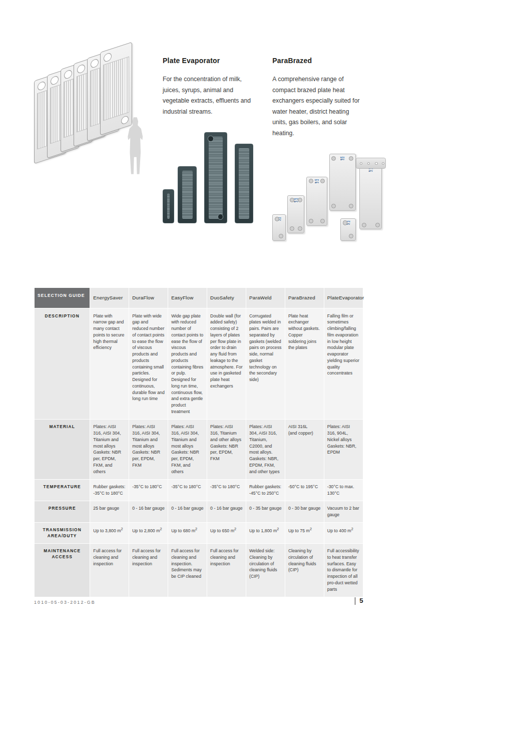Plate Evaporator
For the concentration of milk, juices, syrups, animal and vegetable extracts, effluents and industrial streams.
ParaBrazed
A comprehensive range of compact brazed plate heat exchangers especially suited for water heater, district heating units, gas boilers, and solar heating.
SPXAPV
SPXAPV
SPXAPV
SPXAPV
SPXAPV
SPXAPV
| Selection Guide | EnergySaver | DuraFlow | EasyFlow | DuoSafety | ParaWeld | ParaBrazed | PlateEvaporator |
| --- | --- | --- | --- | --- | --- | --- | --- |
| Description | Plate with narrow gap and many contact points to secure high thermal efficiency | Plate with wide gap and reduced number of contact points to ease the flow of viscous products and products containing small particles. Designed for continuous, durable flow and long run time | Wide gap plate with reduced number of contact points to ease the flow of viscous products and products containing fibres or pulp. Designed for long run time, continuous flow, and extra gentle product treatment | Double wall (for added safety) consisting of 2 layers of plates per flow plate in order to drain any fluid from leakage to the atmosphere. For use in gasketed plate heat exchangers | Corrugated plates welded in pairs. Pairs are separated by gaskets (welded pairs on process side, normal gasket technology on the secondary side) | Plate heat exchanger without gaskets. Copper soldering joins the plates | Falling film or sometimes climbing/falling film evaporation in low height modular plate evaporator yielding superior quality concentrates |
| Material | Plates: AISI 316, AISI 304, Titanium and most alloys Gaskets: NBR per, EPDM, FKM, and others | Plates: AISI 316, AISI 304, Titanium and most alloys Gaskets: NBR per, EPDM, FKM | Plates: AISI 316, AISI 304, Titanium and most alloys Gaskets: NBR per, EPDM, FKM, and others | Plates: AISI 316, Titanium and other alloys Gaskets: NBR per, EPDM, FKM | Plates: AISI 304, AISI 316, Titanium, C2000, and most alloys. Gaskets: NBR, EPDM, FKM, and other types | AISI 316L (and copper) | Plates: AISI 316, 904L, Nickel alloys Gaskets: NBR, EPDM |
| Temperature | Rubber gaskets: -35°C to 180°C | -35°C to 180°C | -35°C to 180°C | -35°C to 180°C | Rubber gaskets: -45°C to 250°C | -50°C to 195°C | -30°C to max. 130°C |
| Pressure | 25 bar gauge | 0 - 16 bar gauge | 0 - 16 bar gauge | 0 - 16 bar gauge | 0 - 35 bar gauge | 0 - 30 bar gauge | Vacuum to 2 bar gauge |
| Transmission Area/Duty | Up to 3,800 m 2 | Up to 2,800 m 2 | Up to 680 m 2 | Up to 650 m 2 | Up to 1,800 m 2 | Up to 75 m 2 | Up to 400 m 2 |
| Maintenance Access | Full access for cleaning and inspection | Full access for cleaning and inspection | Full access for cleaning and inspection. Sediments may be CIP cleaned | Full access for cleaning and inspection | Welded side: Cleaning by circulation of cleaning fluids (CIP) | Cleaning by circulation of cleaning fluids (CIP) | Full accessibility to heat transfer surfaces. Easy to dismantle for inspection of all pro-duct wetted parts |
1010-05-03-2012-GB
5